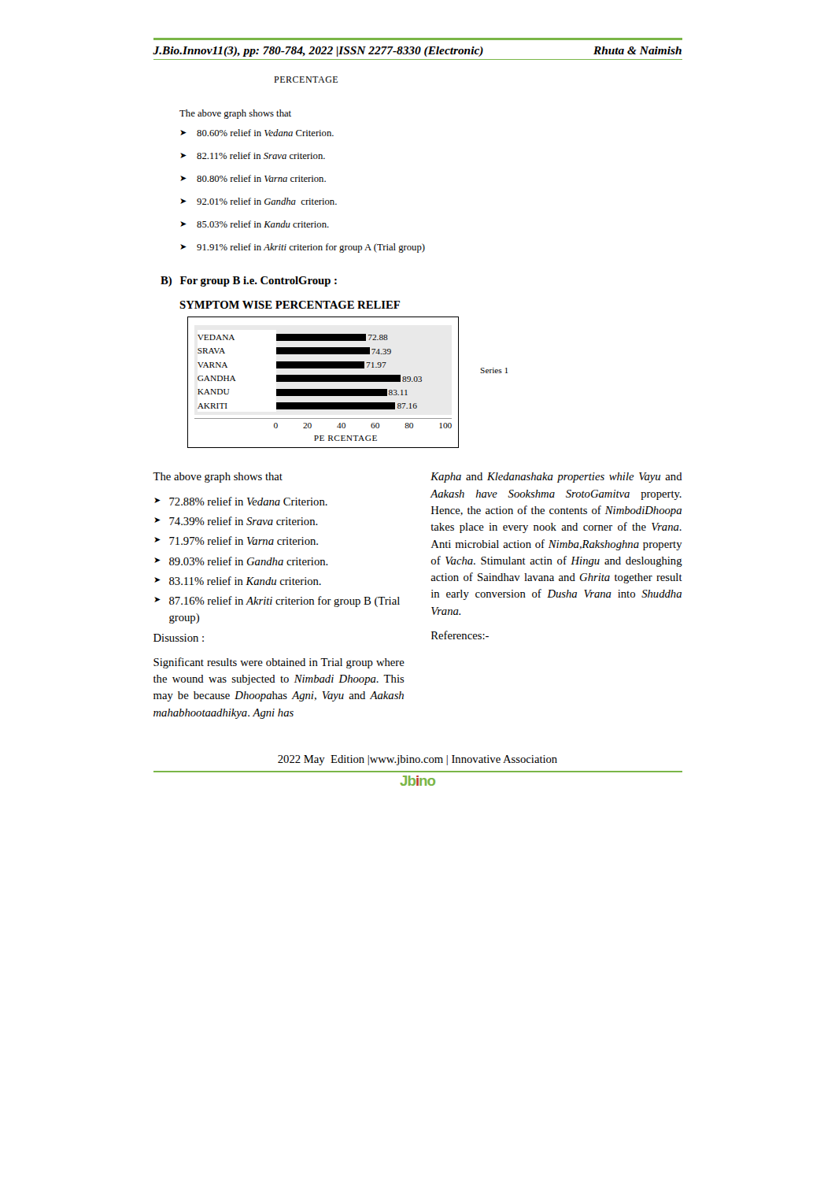J.Bio.Innov11(3), pp: 780-784, 2022 |ISSN 2277-8330 (Electronic)
Rhuta & Naimish
PERCENTAGE
The above graph shows that
80.60% relief in Vedana Criterion.
82.11% relief in Srava criterion.
80.80% relief in Varna criterion.
92.01% relief in Gandha criterion.
85.03% relief in Kandu criterion.
91.91% relief in Akriti criterion for group A (Trial group)
B) For group B i.e. ControlGroup :
SYMPTOM WISE PERCENTAGE RELIEF
| VEDANA | 72.88 |
| SRAVA | 74.39 |
| VARNA | 71.97 |
| GANDHA | 89.03 |
| KANDU | 83.11 |
| AKRITI | 87.16 |
Series 1
020406080100
PE RCENTAGE
The above graph shows that
72.88% relief in Vedana Criterion.
74.39% relief in Srava criterion.
71.97% relief in Varna criterion.
89.03% relief in Gandha criterion.
83.11% relief in Kandu criterion.
87.16% relief in Akriti criterion for group B (Trial group)
Disussion :
Significant results were obtained in Trial group where the wound was subjected to Nimbadi Dhoopa. This may be because Dhoopahas Agni, Vayu and Aakash mahabhootaadhikya. Agni has
Kapha and Kledanashaka properties while Vayu and Aakash have Sookshma SrotoGamitva property. Hence, the action of the contents of NimbodiDhoopa takes place in every nook and corner of the Vrana. Anti microbial action of Nimba,Rakshoghna property of Vacha. Stimulant actin of Hingu and desloughing action of Saindhav lavana and Ghrita together result in early conversion of Dusha Vrana into Shuddha Vrana.
References:-
2022 May Edition |www.jbino.com | Innovative Association
Jbino